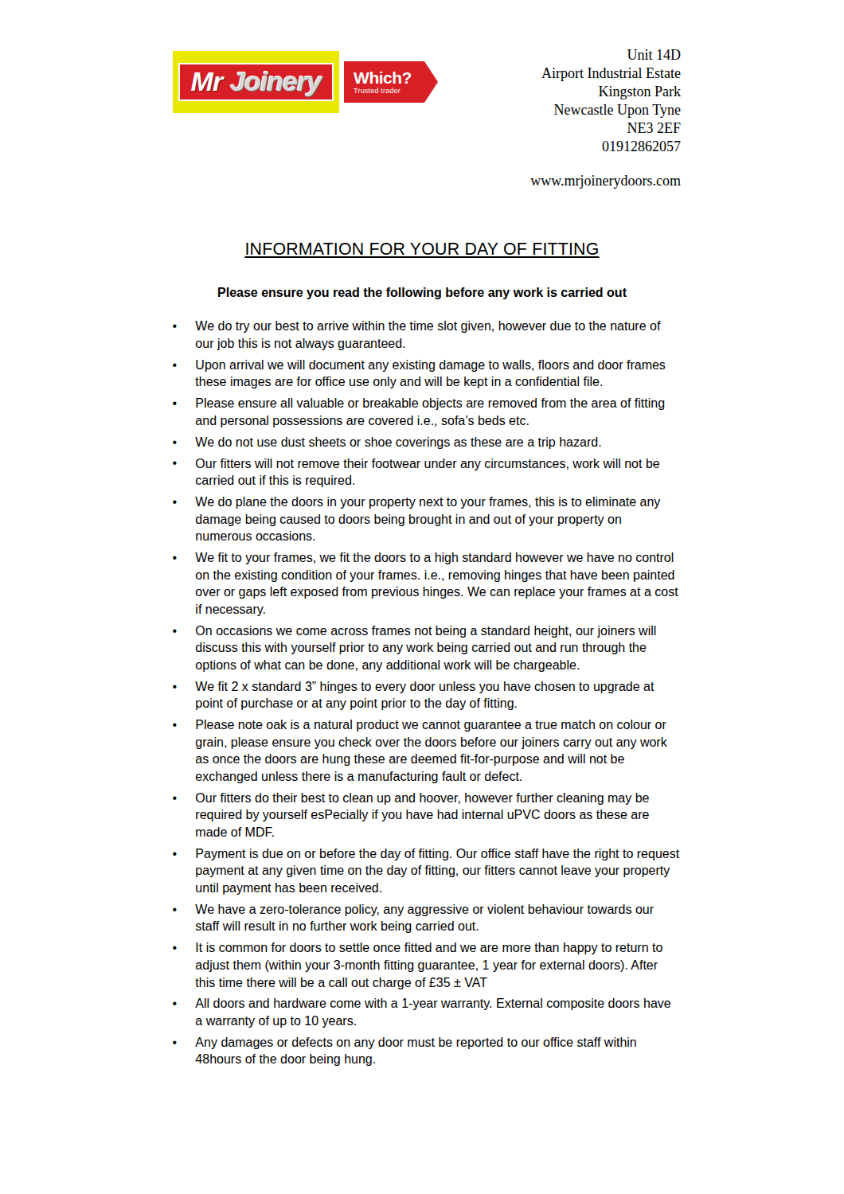Mr Joinery
Which? Trusted trader
Unit 14D
Airport Industrial Estate
Kingston Park
Newcastle Upon Tyne
NE3 2EF
01912862057
www.mrjoinerydoors.com
INFORMATION FOR YOUR DAY OF FITTING
Please ensure you read the following before any work is carried out
We do try our best to arrive within the time slot given, however due to the nature of our job this is not always guaranteed.
Upon arrival we will document any existing damage to walls, floors and door frames these images are for office use only and will be kept in a confidential file.
Please ensure all valuable or breakable objects are removed from the area of fitting and personal possessions are covered i.e., sofa’s beds etc.
We do not use dust sheets or shoe coverings as these are a trip hazard.
Our fitters will not remove their footwear under any circumstances, work will not be carried out if this is required.
We do plane the doors in your property next to your frames, this is to eliminate any damage being caused to doors being brought in and out of your property on numerous occasions.
We fit to your frames, we fit the doors to a high standard however we have no control on the existing condition of your frames. i.e., removing hinges that have been painted over or gaps left exposed from previous hinges. We can replace your frames at a cost if necessary.
On occasions we come across frames not being a standard height, our joiners will discuss this with yourself prior to any work being carried out and run through the options of what can be done, any additional work will be chargeable.
We fit 2 x standard 3” hinges to every door unless you have chosen to upgrade at point of purchase or at any point prior to the day of fitting.
Please note oak is a natural product we cannot guarantee a true match on colour or grain, please ensure you check over the doors before our joiners carry out any work as once the doors are hung these are deemed fit-for-purpose and will not be exchanged unless there is a manufacturing fault or defect.
Our fitters do their best to clean up and hoover, however further cleaning may be required by yourself esPecially if you have had internal uPVC doors as these are made of MDF.
Payment is due on or before the day of fitting. Our office staff have the right to request payment at any given time on the day of fitting, our fitters cannot leave your property until payment has been received.
We have a zero-tolerance policy, any aggressive or violent behaviour towards our staff will result in no further work being carried out.
It is common for doors to settle once fitted and we are more than happy to return to adjust them (within your 3-month fitting guarantee, 1 year for external doors). After this time there will be a call out charge of £35 ± VAT
All doors and hardware come with a 1-year warranty. External composite doors have a warranty of up to 10 years.
Any damages or defects on any door must be reported to our office staff within 48hours of the door being hung.